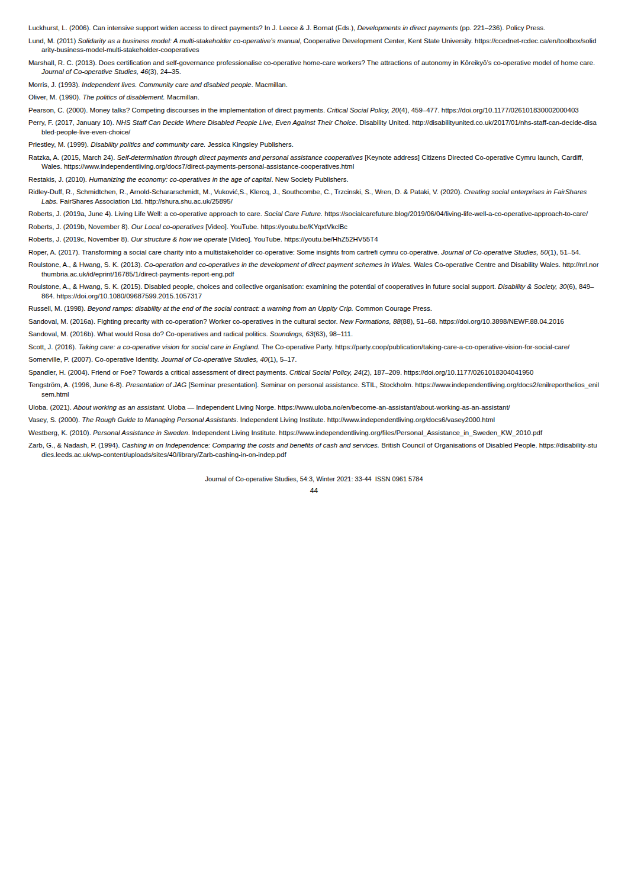Luckhurst, L. (2006). Can intensive support widen access to direct payments? In J. Leece & J. Bornat (Eds.), Developments in direct payments (pp. 221–236). Policy Press.
Lund, M. (2011) Solidarity as a business model: A multi-stakeholder co-operative’s manual, Cooperative Development Center, Kent State University. https://ccednet-rcdec.ca/en/toolbox/solidarity-business-model-multi-stakeholder-cooperatives
Marshall, R. C. (2013). Does certification and self-governance professionalise co-operative home-care workers? The attractions of autonomy in Kōreikyō’s co-operative model of home care. Journal of Co-operative Studies, 46(3), 24–35.
Morris, J. (1993). Independent lives. Community care and disabled people. Macmillan.
Oliver, M. (1990). The politics of disablement. Macmillan.
Pearson, C. (2000). Money talks? Competing discourses in the implementation of direct payments. Critical Social Policy, 20(4), 459–477. https://doi.org/10.1177/026101830002000403
Perry, F. (2017, January 10). NHS Staff Can Decide Where Disabled People Live, Even Against Their Choice. Disability United. http://disabilityunited.co.uk/2017/01/nhs-staff-can-decide-disabled-people-live-even-choice/
Priestley, M. (1999). Disability politics and community care. Jessica Kingsley Publishers.
Ratzka, A. (2015, March 24). Self-determination through direct payments and personal assistance cooperatives [Keynote address] Citizens Directed Co-operative Cymru launch, Cardiff, Wales. https://www.independentliving.org/docs7/direct-payments-personal-assistance-cooperatives.html
Restakis, J. (2010). Humanizing the economy: co-operatives in the age of capital. New Society Publishers.
Ridley-Duff, R., Schmidtchen, R., Arnold-Schararschmidt, M., Vuković,S., Klercq, J., Southcombe, C., Trzcinski, S., Wren, D. & Pataki, V. (2020). Creating social enterprises in FairShares Labs. FairShares Association Ltd. http://shura.shu.ac.uk/25895/
Roberts, J. (2019a, June 4). Living Life Well: a co-operative approach to care. Social Care Future. https://socialcarefuture.blog/2019/06/04/living-life-well-a-co-operative-approach-to-care/
Roberts, J. (2019b, November 8). Our Local co-operatives [Video]. YouTube. https://youtu.be/KYqxtVkclBc
Roberts, J. (2019c, November 8). Our structure & how we operate [Video]. YouTube. https://youtu.be/HhZ52HV55T4
Roper, A. (2017). Transforming a social care charity into a multistakeholder co-operative: Some insights from cartrefi cymru co-operative. Journal of Co-operative Studies, 50(1), 51–54.
Roulstone, A., & Hwang, S. K. (2013). Co-operation and co-operatives in the development of direct payment schemes in Wales. Wales Co-operative Centre and Disability Wales. http://nrl.northumbria.ac.uk/id/eprint/16785/1/direct-payments-report-eng.pdf
Roulstone, A., & Hwang, S. K. (2015). Disabled people, choices and collective organisation: examining the potential of cooperatives in future social support. Disability & Society, 30(6), 849–864. https://doi.org/10.1080/09687599.2015.1057317
Russell, M. (1998). Beyond ramps: disability at the end of the social contract: a warning from an Uppity Crip. Common Courage Press.
Sandoval, M. (2016a). Fighting precarity with co-operation? Worker co-operatives in the cultural sector. New Formations, 88(88), 51–68. https://doi.org/10.3898/NEWF.88.04.2016
Sandoval, M. (2016b). What would Rosa do? Co-operatives and radical politics. Soundings, 63(63), 98–111.
Scott, J. (2016). Taking care: a co-operative vision for social care in England. The Co-operative Party. https://party.coop/publication/taking-care-a-co-operative-vision-for-social-care/
Somerville, P. (2007). Co-operative Identity. Journal of Co-operative Studies, 40(1), 5–17.
Spandler, H. (2004). Friend or Foe? Towards a critical assessment of direct payments. Critical Social Policy, 24(2), 187–209. https://doi.org/10.1177/0261018304041950
Tengström, A. (1996, June 6-8). Presentation of JAG [Seminar presentation]. Seminar on personal assistance. STIL, Stockholm. https://www.independentliving.org/docs2/enilreporthelios_enilsem.html
Uloba. (2021). About working as an assistant. Uloba — Independent Living Norge. https://www.uloba.no/en/become-an-assistant/about-working-as-an-assistant/
Vasey, S. (2000). The Rough Guide to Managing Personal Assistants. Independent Living Institute. http://www.independentliving.org/docs6/vasey2000.html
Westberg, K. (2010). Personal Assistance in Sweden. Independent Living Institute. https://www.independentliving.org/files/Personal_Assistance_in_Sweden_KW_2010.pdf
Zarb, G., & Nadash, P. (1994). Cashing in on Independence: Comparing the costs and benefits of cash and services. British Council of Organisations of Disabled People. https://disability-studies.leeds.ac.uk/wp-content/uploads/sites/40/library/Zarb-cashing-in-on-indep.pdf
Journal of Co-operative Studies, 54:3, Winter 2021: 33-44 ISSN 0961 5784
44